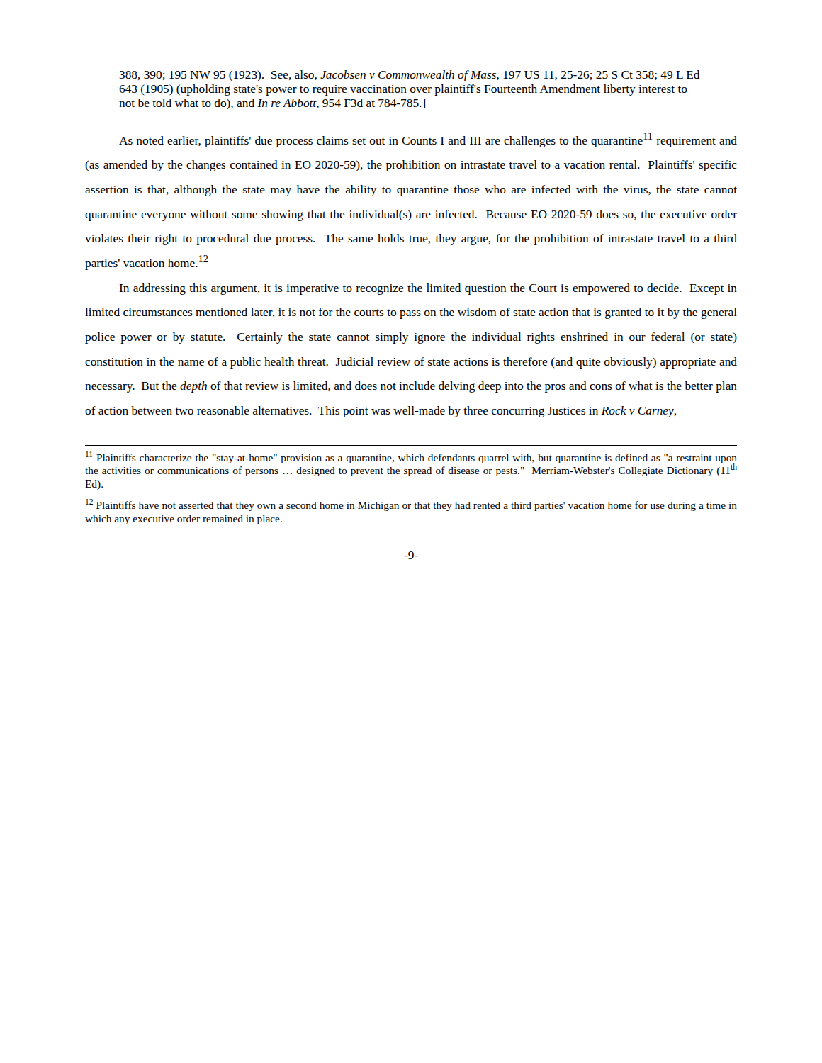388, 390; 195 NW 95 (1923). See, also, Jacobsen v Commonwealth of Mass, 197 US 11, 25-26; 25 S Ct 358; 49 L Ed 643 (1905) (upholding state's power to require vaccination over plaintiff's Fourteenth Amendment liberty interest to not be told what to do), and In re Abbott, 954 F3d at 784-785.]
As noted earlier, plaintiffs' due process claims set out in Counts I and III are challenges to the quarantine11 requirement and (as amended by the changes contained in EO 2020-59), the prohibition on intrastate travel to a vacation rental. Plaintiffs' specific assertion is that, although the state may have the ability to quarantine those who are infected with the virus, the state cannot quarantine everyone without some showing that the individual(s) are infected. Because EO 2020-59 does so, the executive order violates their right to procedural due process. The same holds true, they argue, for the prohibition of intrastate travel to a third parties' vacation home.12
In addressing this argument, it is imperative to recognize the limited question the Court is empowered to decide. Except in limited circumstances mentioned later, it is not for the courts to pass on the wisdom of state action that is granted to it by the general police power or by statute. Certainly the state cannot simply ignore the individual rights enshrined in our federal (or state) constitution in the name of a public health threat. Judicial review of state actions is therefore (and quite obviously) appropriate and necessary. But the depth of that review is limited, and does not include delving deep into the pros and cons of what is the better plan of action between two reasonable alternatives. This point was well-made by three concurring Justices in Rock v Carney,
11 Plaintiffs characterize the "stay-at-home" provision as a quarantine, which defendants quarrel with, but quarantine is defined as "a restraint upon the activities or communications of persons … designed to prevent the spread of disease or pests." Merriam-Webster's Collegiate Dictionary (11th Ed).
12 Plaintiffs have not asserted that they own a second home in Michigan or that they had rented a third parties' vacation home for use during a time in which any executive order remained in place.
-9-